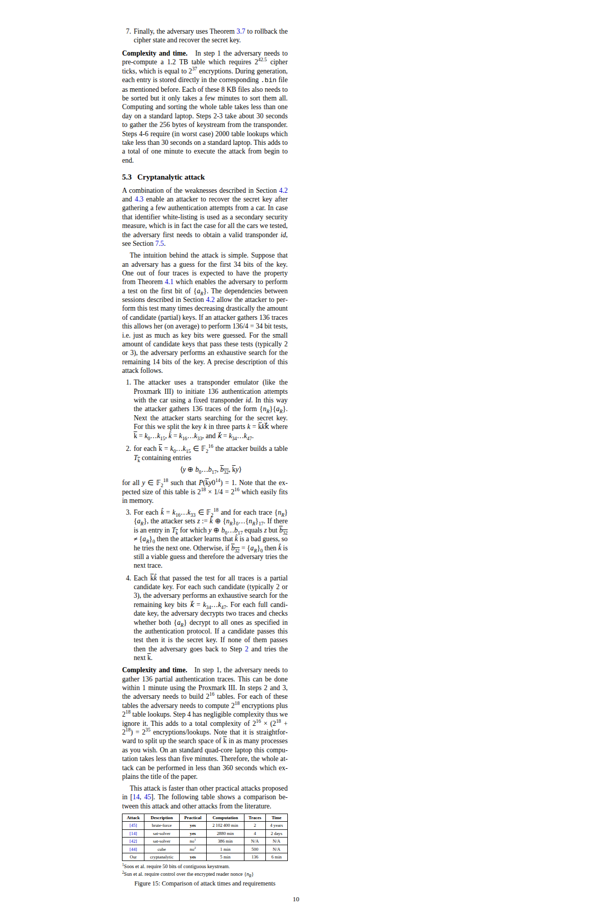Finally, the adversary uses Theorem 3.7 to rollback the cipher state and recover the secret key.
Complexity and time. In step 1 the adversary needs to pre-compute a 1.2 TB table which requires 242.5 cipher ticks, which is equal to 237 encryptions. During generation, each entry is stored directly in the corresponding .bin file as mentioned before. Each of these 8 KB files also needs to be sorted but it only takes a few minutes to sort them all. Computing and sorting the whole table takes less than one day on a standard laptop. Steps 2-3 take about 30 seconds to gather the 256 bytes of keystream from the transponder. Steps 4-6 require (in worst case) 2000 table lookups which take less than 30 seconds on a standard laptop. This adds to a total of one minute to execute the attack from begin to end.
5.3 Cryptanalytic attack
A combination of the weaknesses described in Section 4.2 and 4.3 enable an attacker to recover the secret key after gathering a few authentication attempts from a car. In case that identifier white-listing is used as a secondary security measure, which is in fact the case for all the cars we tested, the adversary first needs to obtain a valid transponder id, see Section 7.5.
The intuition behind the attack is simple. Suppose that an adversary has a guess for the first 34 bits of the key. One out of four traces is expected to have the property from Theorem 4.1 which enables the adversary to perform a test on the first bit of {aR}. The dependencies between sessions described in Section 4.2 allow the attacker to perform this test many times decreasing drastically the amount of candidate (partial) keys. If an attacker gathers 136 traces this allows her (on average) to perform 136/4 = 34 bit tests, i.e. just as much as key bits were guessed. For the small amount of candidate keys that pass these tests (typically 2 or 3), the adversary performs an exhaustive search for the remaining 14 bits of the key. A precise description of this attack follows.
The attacker uses a transponder emulator (like the Proxmark III) to initiate 136 authentication attempts with the car using a fixed transponder id. In this way the attacker gathers 136 traces of the form {nR}{aR}. Next the attacker starts searching for the secret key. For this we split the key k in three parts k = k̂kk⃗ where k = k0…k15, k̂ = k16…k33, and k⃗ = k34…k47.
for each k = k0…k15 ∈ 𝔽216 the attacker builds a table Tk containing entries
⟨y ⊕ b0…b17, b32, ky⟩
for all y ∈ 𝔽218 such that P(ky014) = 1. Note that the expected size of this table is 218 × 1/4 = 216 which easily fits in memory.
For each k̂ = k16…k33 ∈ 𝔽218 and for each trace {nR}{aR}, the attacker sets z := k̂ ⊕ {nR}0…{nR}17. If there is an entry in Tk for which y ⊕ b0…b17 equals z but b32 ≠ {aR}0 then the attacker learns that k̂ is a bad guess, so he tries the next one. Otherwise, if b32 = {aR}0 then k̂ is still a viable guess and therefore the adversary tries the next trace.
Each kk̂ that passed the test for all traces is a partial candidate key. For each such candidate (typically 2 or 3), the adversary performs an exhaustive search for the remaining key bits k⃗ = k34…k47. For each full candidate key, the adversary decrypts two traces and checks whether both {aR} decrypt to all ones as specified in the authentication protocol. If a candidate passes this test then it is the secret key. If none of them passes then the adversary goes back to Step 2 and tries the next k.
Complexity and time. In step 1, the adversary needs to gather 136 partial authentication traces. This can be done within 1 minute using the Proxmark III. In steps 2 and 3, the adversary needs to build 216 tables. For each of these tables the adversary needs to compute 218 encryptions plus 218 table lookups. Step 4 has negligible complexity thus we ignore it. This adds to a total complexity of 216 × (218 + 218) = 235 encryptions/lookups. Note that it is straightforward to split up the search space of k in as many processes as you wish. On an standard quad-core laptop this computation takes less than five minutes. Therefore, the whole attack can be performed in less than 360 seconds which explains the title of the paper.
This attack is faster than other practical attacks proposed in [14, 45]. The following table shows a comparison between this attack and other attacks from the literature.
| Attack | Description | Practical | Computation | Traces | Time |
| --- | --- | --- | --- | --- | --- |
| [45] | brute-force | yes | 2 102 400 min | 2 | 4 years |
| [14] | sat-solver | yes | 2880 min | 4 | 2 days |
| [42] | sat-solver | no 1 | 386 min | N/A | N/A |
| [44] | cube | no 2 | 1 min | 500 | N/A |
| Our | cryptanalytic | yes | 5 min | 136 | 6 min |
1Soos et al. require 50 bits of contiguous keystream.
2Sun et al. require control over the encrypted reader nonce {nR}
Figure 15: Comparison of attack times and requirements
10